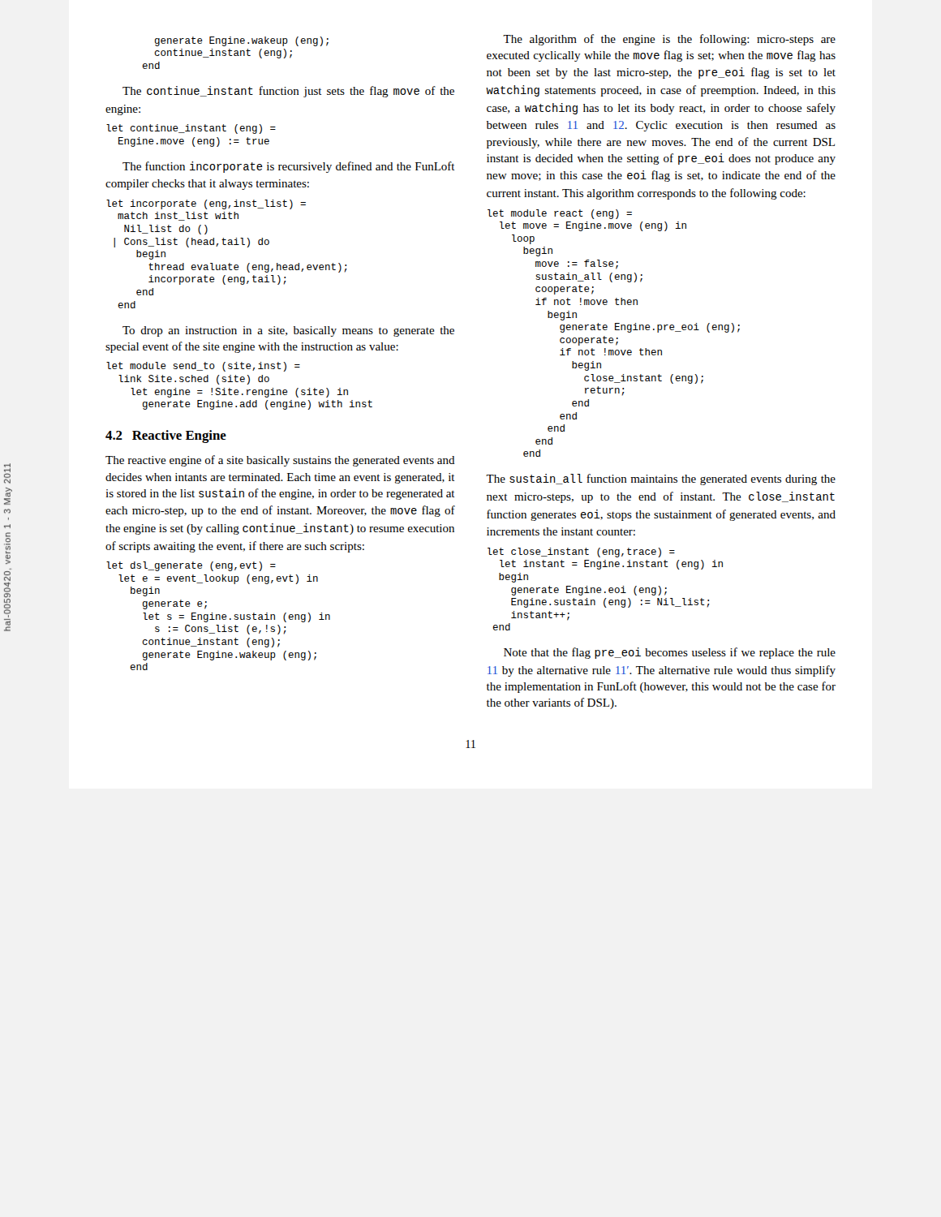hal-00590420, version 1 - 3 May 2011
        generate Engine.wakeup (eng);
        continue_instant (eng);
      end
The continue_instant function just sets the flag move of the engine:
let continue_instant (eng) =
  Engine.move (eng) := true
The function incorporate is recursively defined and the FunLoft compiler checks that it always terminates:
let incorporate (eng,inst_list) =
  match inst_list with
   Nil_list do ()
 | Cons_list (head,tail) do
     begin
       thread evaluate (eng,head,event);
       incorporate (eng,tail);
     end
  end
To drop an instruction in a site, basically means to generate the special event of the site engine with the instruction as value:
let module send_to (site,inst) =
  link Site.sched (site) do
    let engine = !Site.rengine (site) in
      generate Engine.add (engine) with inst
4.2 Reactive Engine
The reactive engine of a site basically sustains the generated events and decides when intants are terminated. Each time an event is generated, it is stored in the list sustain of the engine, in order to be regenerated at each micro-step, up to the end of instant. Moreover, the move flag of the engine is set (by calling continue_instant) to resume execution of scripts awaiting the event, if there are such scripts:
let dsl_generate (eng,evt) =
  let e = event_lookup (eng,evt) in
    begin
      generate e;
      let s = Engine.sustain (eng) in
        s := Cons_list (e,!s);
      continue_instant (eng);
      generate Engine.wakeup (eng);
    end
The algorithm of the engine is the following: micro-steps are executed cyclically while the move flag is set; when the move flag has not been set by the last micro-step, the pre_eoi flag is set to let watching statements proceed, in case of preemption. Indeed, in this case, a watching has to let its body react, in order to choose safely between rules 11 and 12. Cyclic execution is then resumed as previously, while there are new moves. The end of the current DSL instant is decided when the setting of pre_eoi does not produce any new move; in this case the eoi flag is set, to indicate the end of the current instant. This algorithm corresponds to the following code:
let module react (eng) =
  let move = Engine.move (eng) in
    loop
      begin
        move := false;
        sustain_all (eng);
        cooperate;
        if not !move then
          begin
            generate Engine.pre_eoi (eng);
            cooperate;
            if not !move then
              begin
                close_instant (eng);
                return;
              end
            end
          end
        end
      end
The sustain_all function maintains the generated events during the next micro-steps, up to the end of instant. The close_instant function generates eoi, stops the sustainment of generated events, and increments the instant counter:
let close_instant (eng,trace) =
  let instant = Engine.instant (eng) in
  begin
    generate Engine.eoi (eng);
    Engine.sustain (eng) := Nil_list;
    instant++;
 end
Note that the flag pre_eoi becomes useless if we replace the rule 11 by the alternative rule 11′. The alternative rule would thus simplify the implementation in FunLoft (however, this would not be the case for the other variants of DSL).
11